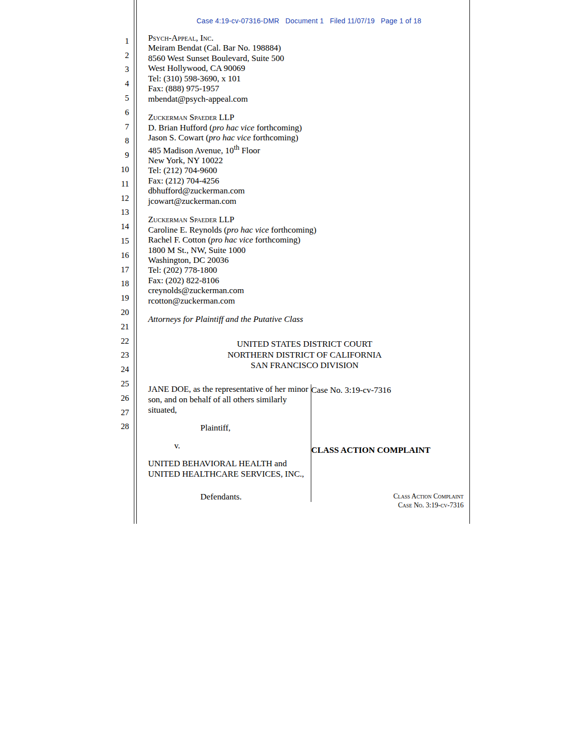Case 4:19-cv-07316-DMR Document 1 Filed 11/07/19 Page 1 of 18
1
2
3
4
5
6
7
8
9
10
11
12
13
14
15
16
17
18
19
20
21
22
23
24
25
26
27
28
Psych-Appeal, Inc.
Meiram Bendat (Cal. Bar No. 198884)
8560 West Sunset Boulevard, Suite 500
West Hollywood, CA 90069
Tel: (310) 598-3690, x 101
Fax: (888) 975-1957
mbendat@psych-appeal.com
Zuckerman Spaeder LLP
D. Brian Hufford (pro hac vice forthcoming)
Jason S. Cowart (pro hac vice forthcoming)
485 Madison Avenue, 10th Floor
New York, NY 10022
Tel: (212) 704-9600
Fax: (212) 704-4256
dbhufford@zuckerman.com
jcowart@zuckerman.com
Zuckerman Spaeder LLP
Caroline E. Reynolds (pro hac vice forthcoming)
Rachel F. Cotton (pro hac vice forthcoming)
1800 M St., NW, Suite 1000
Washington, DC 20036
Tel: (202) 778-1800
Fax: (202) 822-8106
creynolds@zuckerman.com
rcotton@zuckerman.com
Attorneys for Plaintiff and the Putative Class
UNITED STATES DISTRICT COURT
NORTHERN DISTRICT OF CALIFORNIA
SAN FRANCISCO DIVISION
| JANE DOE, as the representative of her minor son, and on behalf of all others similarly situated, Plaintiff, v. UNITED BEHAVIORAL HEALTH and UNITED HEALTHCARE SERVICES, INC., Defendants. | Case No. 3:19-cv-7316 CLASS ACTION COMPLAINT |
Class Action Complaint
Case No. 3:19-cv-7316